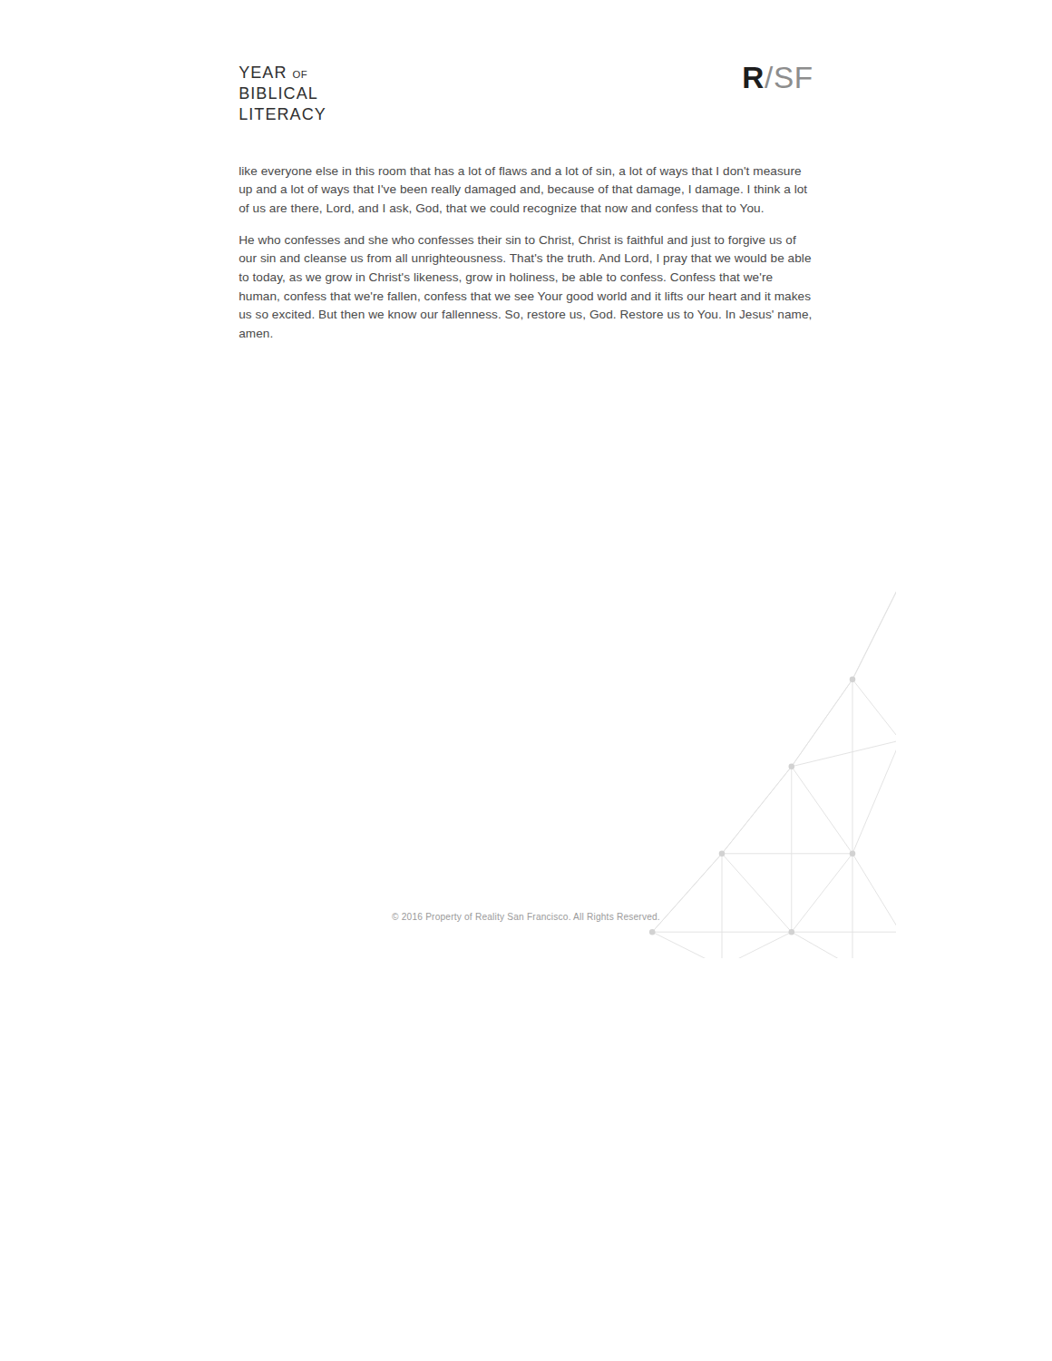Year of
Biblical
Literacy
R/SF
like everyone else in this room that has a lot of flaws and a lot of sin, a lot of ways that I don't measure up and a lot of ways that I've been really damaged and, because of that damage, I damage. I think a lot of us are there, Lord, and I ask, God, that we could recognize that now and confess that to You.
He who confesses and she who confesses their sin to Christ, Christ is faithful and just to forgive us of our sin and cleanse us from all unrighteousness. That's the truth. And Lord, I pray that we would be able to today, as we grow in Christ's likeness, grow in holiness, be able to confess. Confess that we're human, confess that we're fallen, confess that we see Your good world and it lifts our heart and it makes us so excited. But then we know our fallenness. So, restore us, God. Restore us to You. In Jesus' name, amen.
© 2016 Property of Reality San Francisco. All Rights Reserved.